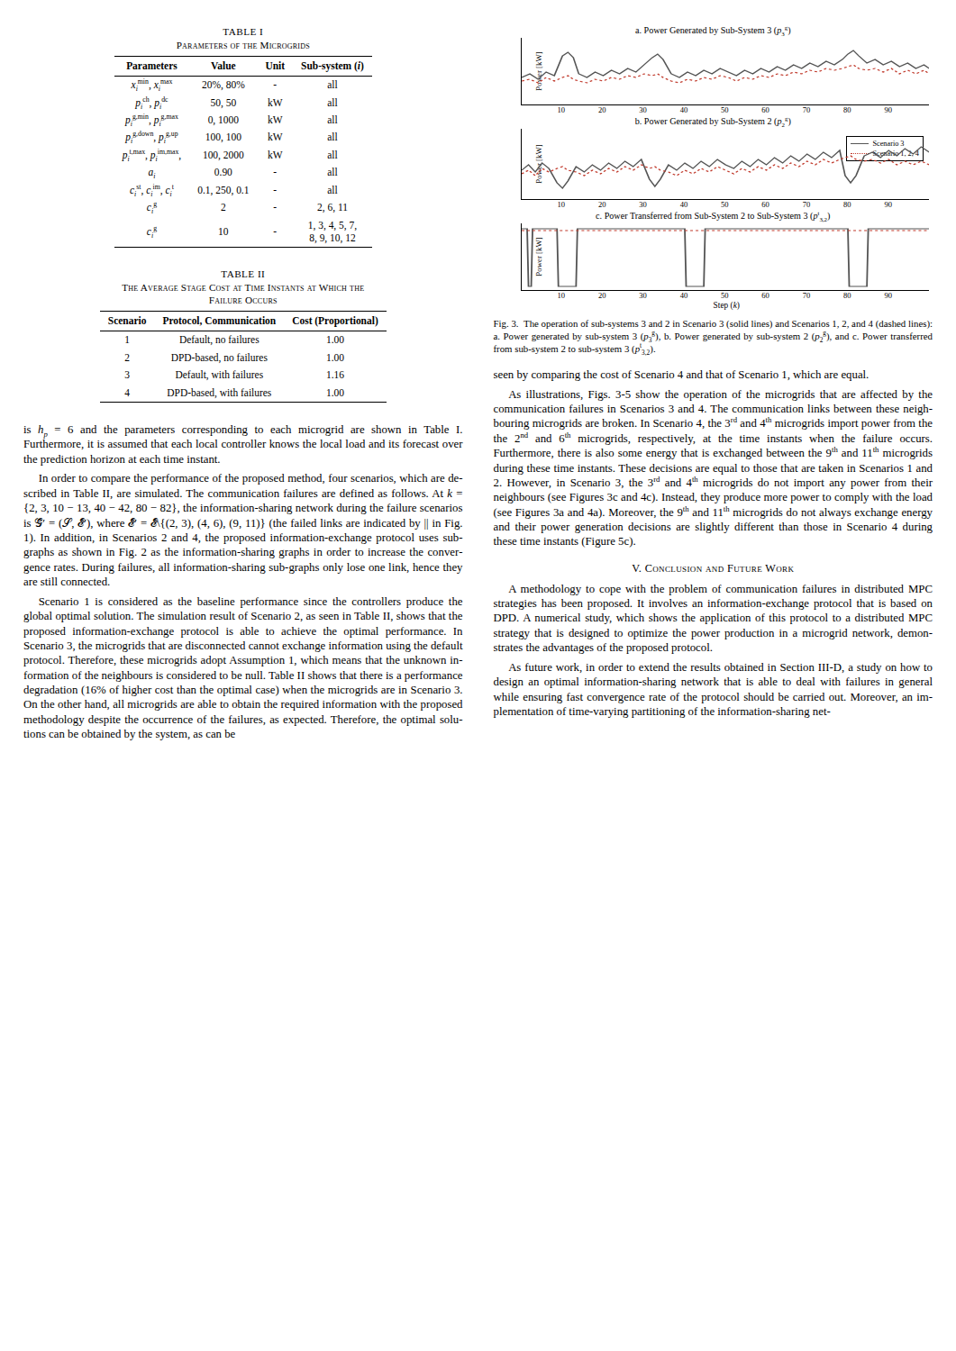TABLE I Parameters of the Microgrids
| Parameters | Value | Unit | Sub-system ( i ) |
| --- | --- | --- | --- |
| x i min , x i max | 20%, 80% | - | all |
| p i ch , p i dc | 50, 50 | kW | all |
| p i g,min , p i g,max | 0, 1000 | kW | all |
| p i g,down , p i g,up | 100, 100 | kW | all |
| p i t,max , p i im,max , | 100, 2000 | kW | all |
| a i | 0.90 | - | all |
| c i st , c i im , c i t | 0.1, 250, 0.1 | - | all |
| c i g | 2 | - | 2, 6, 11 |
| c i g | 10 | - | 1, 3, 4, 5, 7, 8, 9, 10, 12 |
TABLE II The Average Stage Cost at Time Instants at Which the
Failure Occurs
| Scenario | Protocol, Communication | Cost (Proportional) |
| --- | --- | --- |
| 1 | Default, no failures | 1.00 |
| 2 | DPD-based, no failures | 1.00 |
| 3 | Default, with failures | 1.16 |
| 4 | DPD-based, with failures | 1.00 |
is hp = 6 and the parameters corresponding to each microgrid are shown in Table I. Furthermore, it is assumed that each local controller knows the local load and its forecast over the prediction horizon at each time instant.
In order to compare the performance of the proposed method, four scenarios, which are described in Table II, are simulated. The communication failures are defined as follows. At k = {2, 3, 10 − 13, 40 − 42, 80 − 82}, the information-sharing network during the failure scenarios is 𝒢̃′ = (𝒮, ℰ̃′), where ℰ̃′ = ℰ̃\{(2, 3), (4, 6), (9, 11)} (the failed links are indicated by || in Fig. 1). In addition, in Scenarios 2 and 4, the proposed information-exchange protocol uses sub-graphs as shown in Fig. 2 as the information-sharing graphs in order to increase the convergence rates. During failures, all information-sharing sub-graphs only lose one link, hence they are still connected.
Scenario 1 is considered as the baseline performance since the controllers produce the global optimal solution. The simulation result of Scenario 2, as seen in Table II, shows that the proposed information-exchange protocol is able to achieve the optimal performance. In Scenario 3, the microgrids that are disconnected cannot exchange information using the default protocol. Therefore, these microgrids adopt Assumption 1, which means that the unknown information of the neighbours is considered to be null. Table II shows that there is a performance degradation (16% of higher cost than the optimal case) when the microgrids are in Scenario 3. On the other hand, all microgrids are able to obtain the required information with the proposed methodology despite the occurrence of the failures, as expected. Therefore, the optimal solutions can be obtained by the system, as can be
a. Power Generated by Sub-System 3 (p3g)
400 200 0 Power [kW]
102030405060708090
b. Power Generated by Sub-System 2 (p2g)
500 0 Power [kW]
Scenario 3
Scenario 1, 2, 4
102030405060708090
c. Power Transferred from Sub-System 2 to Sub-System 3 (pt3,2)
100 50 0 Power [kW]
102030405060708090
Step (k)
Fig. 3. The operation of sub-systems 3 and 2 in Scenario 3 (solid lines) and Scenarios 1, 2, and 4 (dashed lines): a. Power generated by sub-system 3 (p3g), b. Power generated by sub-system 2 (p2g), and c. Power transferred from sub-system 2 to sub-system 3 (pt3,2).
seen by comparing the cost of Scenario 4 and that of Scenario 1, which are equal.
As illustrations, Figs. 3-5 show the operation of the microgrids that are affected by the communication failures in Scenarios 3 and 4. The communication links between these neighbouring microgrids are broken. In Scenario 4, the 3rd and 4th microgrids import power from the the 2nd and 6th microgrids, respectively, at the time instants when the failure occurs. Furthermore, there is also some energy that is exchanged between the 9th and 11th microgrids during these time instants. These decisions are equal to those that are taken in Scenarios 1 and 2. However, in Scenario 3, the 3rd and 4th microgrids do not import any power from their neighbours (see Figures 3c and 4c). Instead, they produce more power to comply with the load (see Figures 3a and 4a). Moreover, the 9th and 11th microgrids do not always exchange energy and their power generation decisions are slightly different than those in Scenario 4 during these time instants (Figure 5c).
V. Conclusion and Future Work
A methodology to cope with the problem of communication failures in distributed MPC strategies has been proposed. It involves an information-exchange protocol that is based on DPD. A numerical study, which shows the application of this protocol to a distributed MPC strategy that is designed to optimize the power production in a microgrid network, demonstrates the advantages of the proposed protocol.
As future work, in order to extend the results obtained in Section III-D, a study on how to design an optimal information-sharing network that is able to deal with failures in general while ensuring fast convergence rate of the protocol should be carried out. Moreover, an implementation of time-varying partitioning of the information-sharing net-